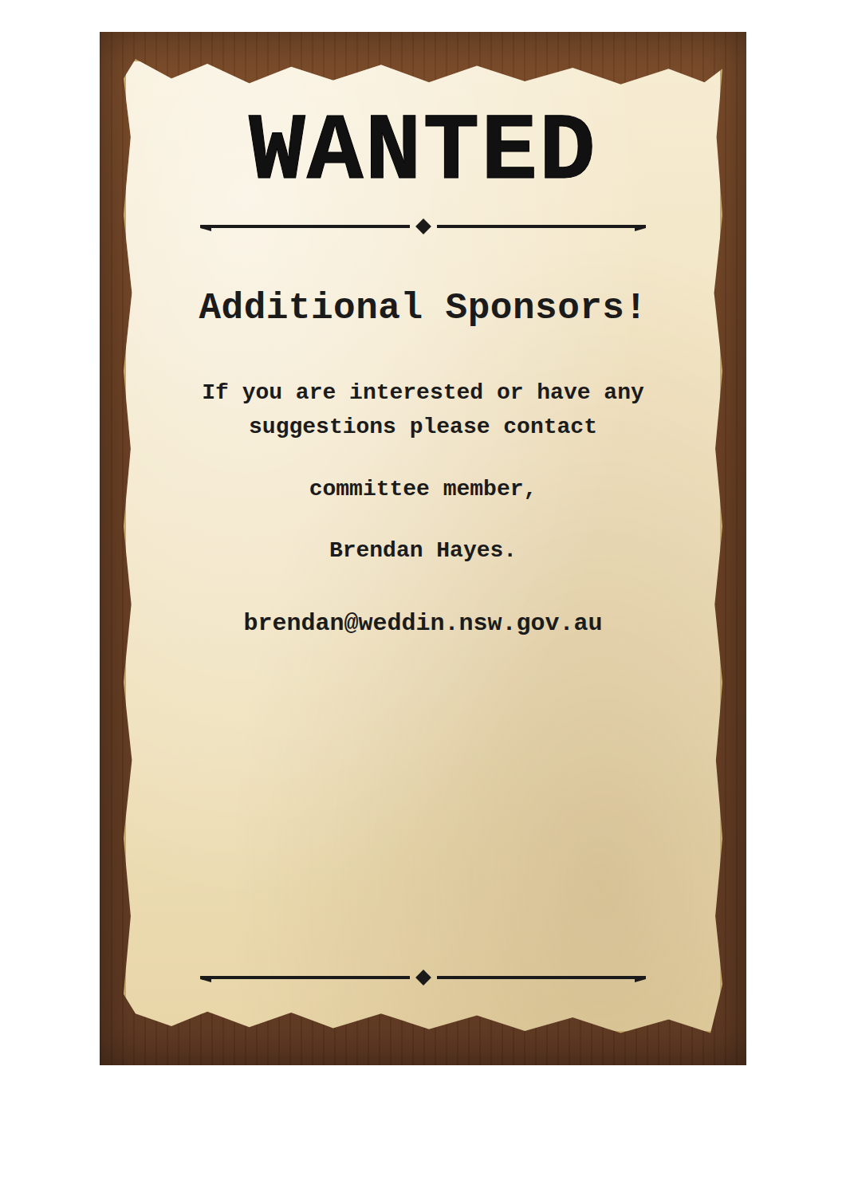Wanted
Additional Sponsors!
If you are interested or have any suggestions please contact
committee member,
Brendan Hayes.
brendan@weddin.nsw.gov.au